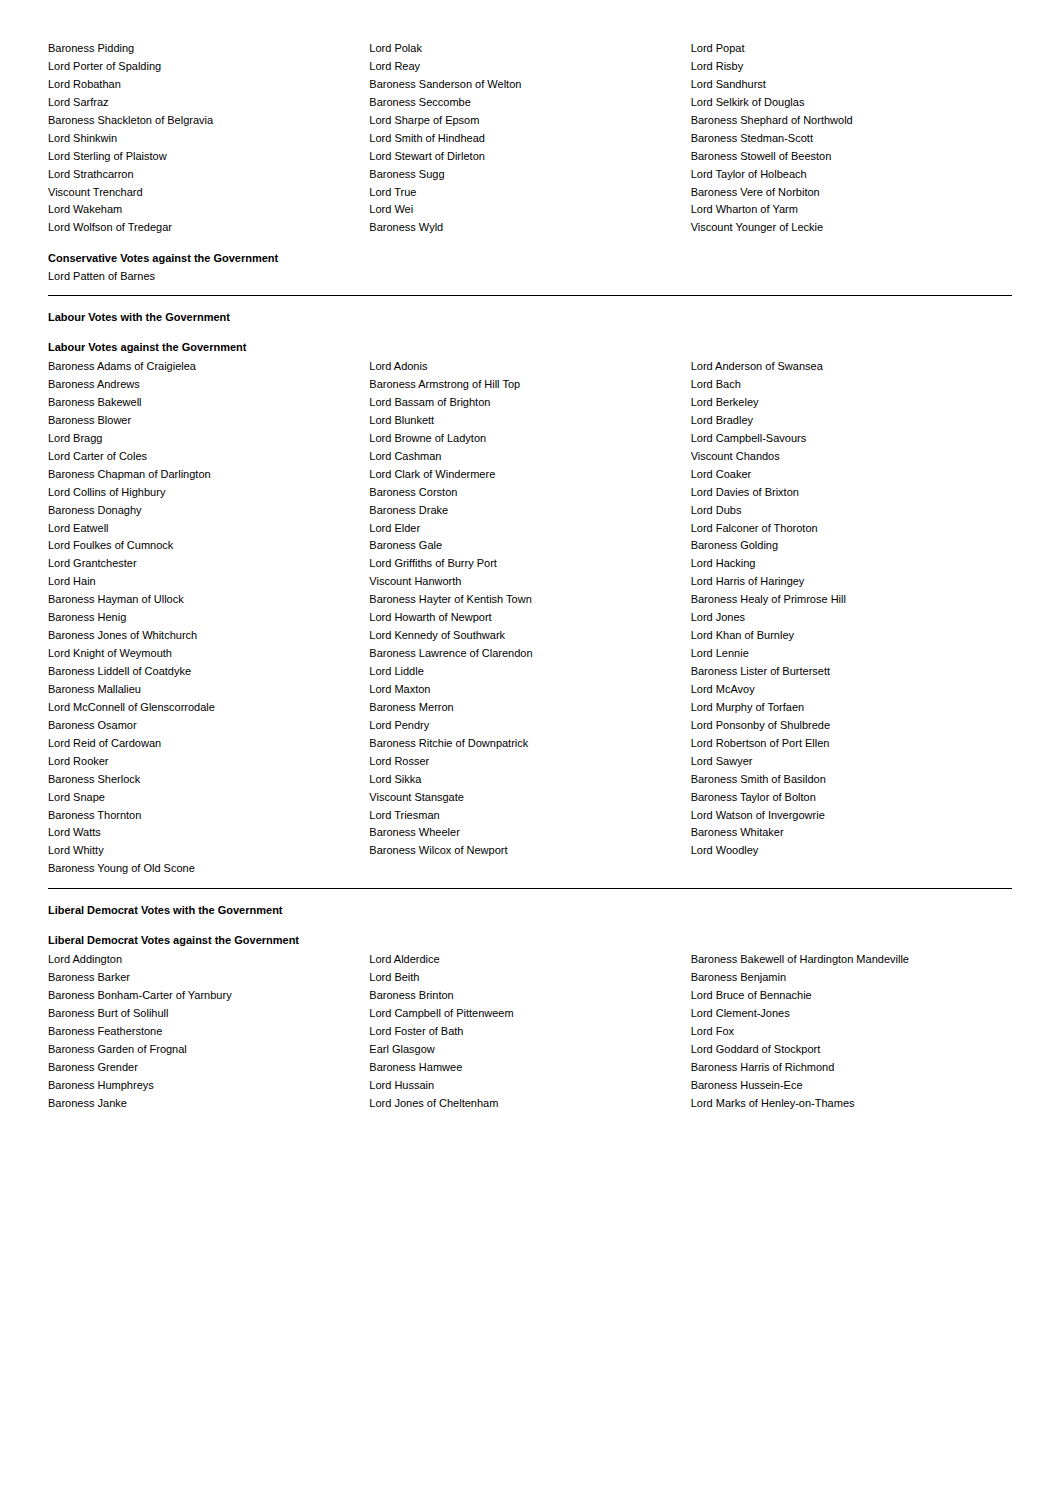| Baroness Pidding | Lord Polak | Lord Popat |
| Lord Porter of Spalding | Lord Reay | Lord Risby |
| Lord Robathan | Baroness Sanderson of Welton | Lord Sandhurst |
| Lord Sarfraz | Baroness Seccombe | Lord Selkirk of Douglas |
| Baroness Shackleton of Belgravia | Lord Sharpe of Epsom | Baroness Shephard of Northwold |
| Lord Shinkwin | Lord Smith of Hindhead | Baroness Stedman-Scott |
| Lord Sterling of Plaistow | Lord Stewart of Dirleton | Baroness Stowell of Beeston |
| Lord Strathcarron | Baroness Sugg | Lord Taylor of Holbeach |
| Viscount Trenchard | Lord True | Baroness Vere of Norbiton |
| Lord Wakeham | Lord Wei | Lord Wharton of Yarm |
| Lord Wolfson of Tredegar | Baroness Wyld | Viscount Younger of Leckie |
Conservative Votes against the Government
Lord Patten of Barnes
Labour Votes with the Government
Labour Votes against the Government
| Baroness Adams of Craigielea | Lord Adonis | Lord Anderson of Swansea |
| Baroness Andrews | Baroness Armstrong of Hill Top | Lord Bach |
| Baroness Bakewell | Lord Bassam of Brighton | Lord Berkeley |
| Baroness Blower | Lord Blunkett | Lord Bradley |
| Lord Bragg | Lord Browne of Ladyton | Lord Campbell-Savours |
| Lord Carter of Coles | Lord Cashman | Viscount Chandos |
| Baroness Chapman of Darlington | Lord Clark of Windermere | Lord Coaker |
| Lord Collins of Highbury | Baroness Corston | Lord Davies of Brixton |
| Baroness Donaghy | Baroness Drake | Lord Dubs |
| Lord Eatwell | Lord Elder | Lord Falconer of Thoroton |
| Lord Foulkes of Cumnock | Baroness Gale | Baroness Golding |
| Lord Grantchester | Lord Griffiths of Burry Port | Lord Hacking |
| Lord Hain | Viscount Hanworth | Lord Harris of Haringey |
| Baroness Hayman of Ullock | Baroness Hayter of Kentish Town | Baroness Healy of Primrose Hill |
| Baroness Henig | Lord Howarth of Newport | Lord Jones |
| Baroness Jones of Whitchurch | Lord Kennedy of Southwark | Lord Khan of Burnley |
| Lord Knight of Weymouth | Baroness Lawrence of Clarendon | Lord Lennie |
| Baroness Liddell of Coatdyke | Lord Liddle | Baroness Lister of Burtersett |
| Baroness Mallalieu | Lord Maxton | Lord McAvoy |
| Lord McConnell of Glenscorrodale | Baroness Merron | Lord Murphy of Torfaen |
| Baroness Osamor | Lord Pendry | Lord Ponsonby of Shulbrede |
| Lord Reid of Cardowan | Baroness Ritchie of Downpatrick | Lord Robertson of Port Ellen |
| Lord Rooker | Lord Rosser | Lord Sawyer |
| Baroness Sherlock | Lord Sikka | Baroness Smith of Basildon |
| Lord Snape | Viscount Stansgate | Baroness Taylor of Bolton |
| Baroness Thornton | Lord Triesman | Lord Watson of Invergowrie |
| Lord Watts | Baroness Wheeler | Baroness Whitaker |
| Lord Whitty | Baroness Wilcox of Newport | Lord Woodley |
| Baroness Young of Old Scone | | |
Liberal Democrat Votes with the Government
Liberal Democrat Votes against the Government
| Lord Addington | Lord Alderdice | Baroness Bakewell of Hardington Mandeville |
| Baroness Barker | Lord Beith | Baroness Benjamin |
| Baroness Bonham-Carter of Yarnbury | Baroness Brinton | Lord Bruce of Bennachie |
| Baroness Burt of Solihull | Lord Campbell of Pittenweem | Lord Clement-Jones |
| Baroness Featherstone | Lord Foster of Bath | Lord Fox |
| Baroness Garden of Frognal | Earl Glasgow | Lord Goddard of Stockport |
| Baroness Grender | Baroness Hamwee | Baroness Harris of Richmond |
| Baroness Humphreys | Lord Hussain | Baroness Hussein-Ece |
| Baroness Janke | Lord Jones of Cheltenham | Lord Marks of Henley-on-Thames |